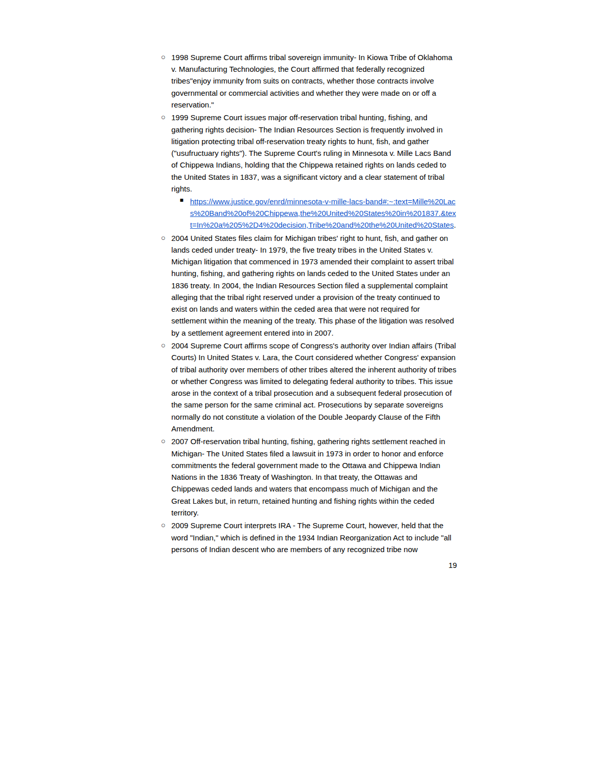1998 Supreme Court affirms tribal sovereign immunity- In Kiowa Tribe of Oklahoma v. Manufacturing Technologies, the Court affirmed that federally recognized tribes"enjoy immunity from suits on contracts, whether those contracts involve governmental or commercial activities and whether they were made on or off a reservation."
1999 Supreme Court issues major off-reservation tribal hunting, fishing, and gathering rights decision- The Indian Resources Section is frequently involved in litigation protecting tribal off-reservation treaty rights to hunt, fish, and gather ("usufructuary rights"). The Supreme Court's ruling in Minnesota v. Mille Lacs Band of Chippewa Indians, holding that the Chippewa retained rights on lands ceded to the United States in 1837, was a significant victory and a clear statement of tribal rights.
https://www.justice.gov/enrd/minnesota-v-mille-lacs-band#:~:text=Mille%20Lacs%20Band%20of%20Chippewa,the%20United%20States%20in%201837.&text=In%20a%205%2D4%20decision,Tribe%20and%20the%20United%20States.
2004 United States files claim for Michigan tribes' right to hunt, fish, and gather on lands ceded under treaty- In 1979, the five treaty tribes in the United States v. Michigan litigation that commenced in 1973 amended their complaint to assert tribal hunting, fishing, and gathering rights on lands ceded to the United States under an 1836 treaty. In 2004, the Indian Resources Section filed a supplemental complaint alleging that the tribal right reserved under a provision of the treaty continued to exist on lands and waters within the ceded area that were not required for settlement within the meaning of the treaty. This phase of the litigation was resolved by a settlement agreement entered into in 2007.
2004 Supreme Court affirms scope of Congress's authority over Indian affairs (Tribal Courts) In United States v. Lara, the Court considered whether Congress' expansion of tribal authority over members of other tribes altered the inherent authority of tribes or whether Congress was limited to delegating federal authority to tribes. This issue arose in the context of a tribal prosecution and a subsequent federal prosecution of the same person for the same criminal act. Prosecutions by separate sovereigns normally do not constitute a violation of the Double Jeopardy Clause of the Fifth Amendment.
2007 Off-reservation tribal hunting, fishing, gathering rights settlement reached in Michigan- The United States filed a lawsuit in 1973 in order to honor and enforce commitments the federal government made to the Ottawa and Chippewa Indian Nations in the 1836 Treaty of Washington. In that treaty, the Ottawas and Chippewas ceded lands and waters that encompass much of Michigan and the Great Lakes but, in return, retained hunting and fishing rights within the ceded territory.
2009 Supreme Court interprets IRA - The Supreme Court, however, held that the word "Indian," which is defined in the 1934 Indian Reorganization Act to include "all persons of Indian descent who are members of any recognized tribe now
19